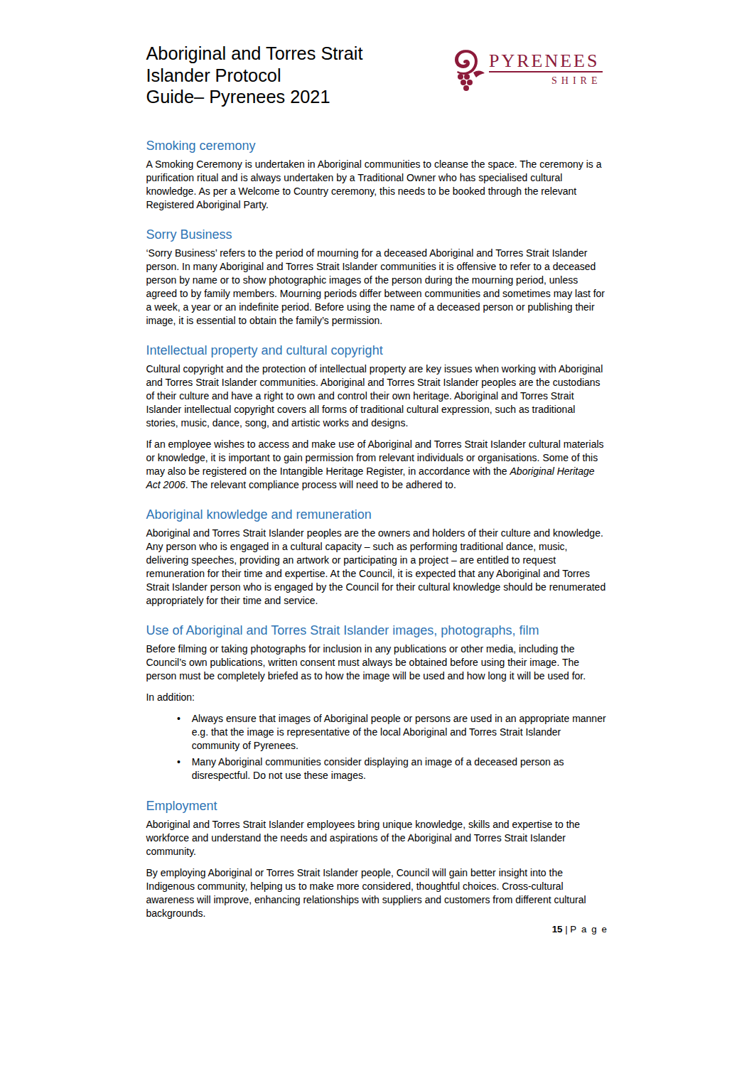Aboriginal and Torres Strait Islander Protocol
Guide– Pyrenees 2021
PYRENEES SHIRE
Smoking ceremony
A Smoking Ceremony is undertaken in Aboriginal communities to cleanse the space. The ceremony is a purification ritual and is always undertaken by a Traditional Owner who has specialised cultural knowledge. As per a Welcome to Country ceremony, this needs to be booked through the relevant Registered Aboriginal Party.
Sorry Business
‘Sorry Business’ refers to the period of mourning for a deceased Aboriginal and Torres Strait Islander person. In many Aboriginal and Torres Strait Islander communities it is offensive to refer to a deceased person by name or to show photographic images of the person during the mourning period, unless agreed to by family members. Mourning periods differ between communities and sometimes may last for a week, a year or an indefinite period. Before using the name of a deceased person or publishing their image, it is essential to obtain the family’s permission.
Intellectual property and cultural copyright
Cultural copyright and the protection of intellectual property are key issues when working with Aboriginal and Torres Strait Islander communities. Aboriginal and Torres Strait Islander peoples are the custodians of their culture and have a right to own and control their own heritage. Aboriginal and Torres Strait Islander intellectual copyright covers all forms of traditional cultural expression, such as traditional stories, music, dance, song, and artistic works and designs.
If an employee wishes to access and make use of Aboriginal and Torres Strait Islander cultural materials or knowledge, it is important to gain permission from relevant individuals or organisations. Some of this may also be registered on the Intangible Heritage Register, in accordance with the Aboriginal Heritage Act 2006. The relevant compliance process will need to be adhered to.
Aboriginal knowledge and remuneration
Aboriginal and Torres Strait Islander peoples are the owners and holders of their culture and knowledge. Any person who is engaged in a cultural capacity – such as performing traditional dance, music, delivering speeches, providing an artwork or participating in a project – are entitled to request remuneration for their time and expertise. At the Council, it is expected that any Aboriginal and Torres Strait Islander person who is engaged by the Council for their cultural knowledge should be renumerated appropriately for their time and service.
Use of Aboriginal and Torres Strait Islander images, photographs, film
Before filming or taking photographs for inclusion in any publications or other media, including the Council’s own publications, written consent must always be obtained before using their image. The person must be completely briefed as to how the image will be used and how long it will be used for.
In addition:
Always ensure that images of Aboriginal people or persons are used in an appropriate manner e.g. that the image is representative of the local Aboriginal and Torres Strait Islander community of Pyrenees.
Many Aboriginal communities consider displaying an image of a deceased person as disrespectful. Do not use these images.
Employment
Aboriginal and Torres Strait Islander employees bring unique knowledge, skills and expertise to the workforce and understand the needs and aspirations of the Aboriginal and Torres Strait Islander community.
By employing Aboriginal or Torres Strait Islander people, Council will gain better insight into the Indigenous community, helping us to make more considered, thoughtful choices. Cross-cultural awareness will improve, enhancing relationships with suppliers and customers from different cultural backgrounds.
15 | P a g e